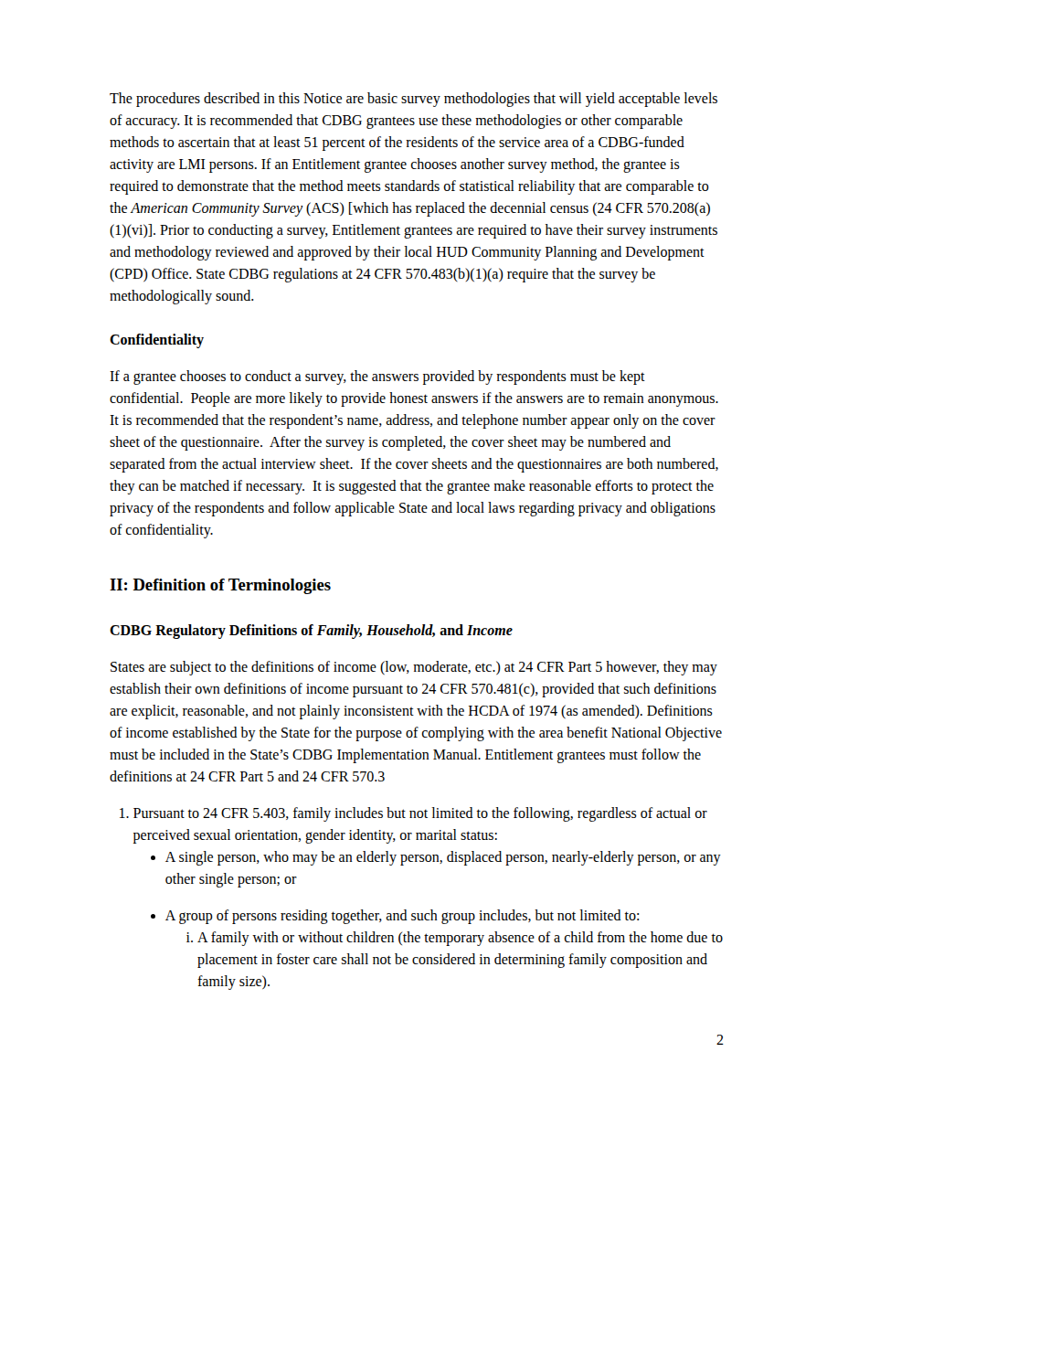The procedures described in this Notice are basic survey methodologies that will yield acceptable levels of accuracy. It is recommended that CDBG grantees use these methodologies or other comparable methods to ascertain that at least 51 percent of the residents of the service area of a CDBG-funded activity are LMI persons. If an Entitlement grantee chooses another survey method, the grantee is required to demonstrate that the method meets standards of statistical reliability that are comparable to the American Community Survey (ACS) [which has replaced the decennial census (24 CFR 570.208(a)(1)(vi)]. Prior to conducting a survey, Entitlement grantees are required to have their survey instruments and methodology reviewed and approved by their local HUD Community Planning and Development (CPD) Office. State CDBG regulations at 24 CFR 570.483(b)(1)(a) require that the survey be methodologically sound.
Confidentiality
If a grantee chooses to conduct a survey, the answers provided by respondents must be kept confidential. People are more likely to provide honest answers if the answers are to remain anonymous. It is recommended that the respondent’s name, address, and telephone number appear only on the cover sheet of the questionnaire. After the survey is completed, the cover sheet may be numbered and separated from the actual interview sheet. If the cover sheets and the questionnaires are both numbered, they can be matched if necessary. It is suggested that the grantee make reasonable efforts to protect the privacy of the respondents and follow applicable State and local laws regarding privacy and obligations of confidentiality.
II: Definition of Terminologies
CDBG Regulatory Definitions of Family, Household, and Income
States are subject to the definitions of income (low, moderate, etc.) at 24 CFR Part 5 however, they may establish their own definitions of income pursuant to 24 CFR 570.481(c), provided that such definitions are explicit, reasonable, and not plainly inconsistent with the HCDA of 1974 (as amended). Definitions of income established by the State for the purpose of complying with the area benefit National Objective must be included in the State’s CDBG Implementation Manual. Entitlement grantees must follow the definitions at 24 CFR Part 5 and 24 CFR 570.3
Pursuant to 24 CFR 5.403, family includes but not limited to the following, regardless of actual or perceived sexual orientation, gender identity, or marital status:
A single person, who may be an elderly person, displaced person, nearly-elderly person, or any other single person; or
A group of persons residing together, and such group includes, but not limited to:
A family with or without children (the temporary absence of a child from the home due to placement in foster care shall not be considered in determining family composition and family size).
2